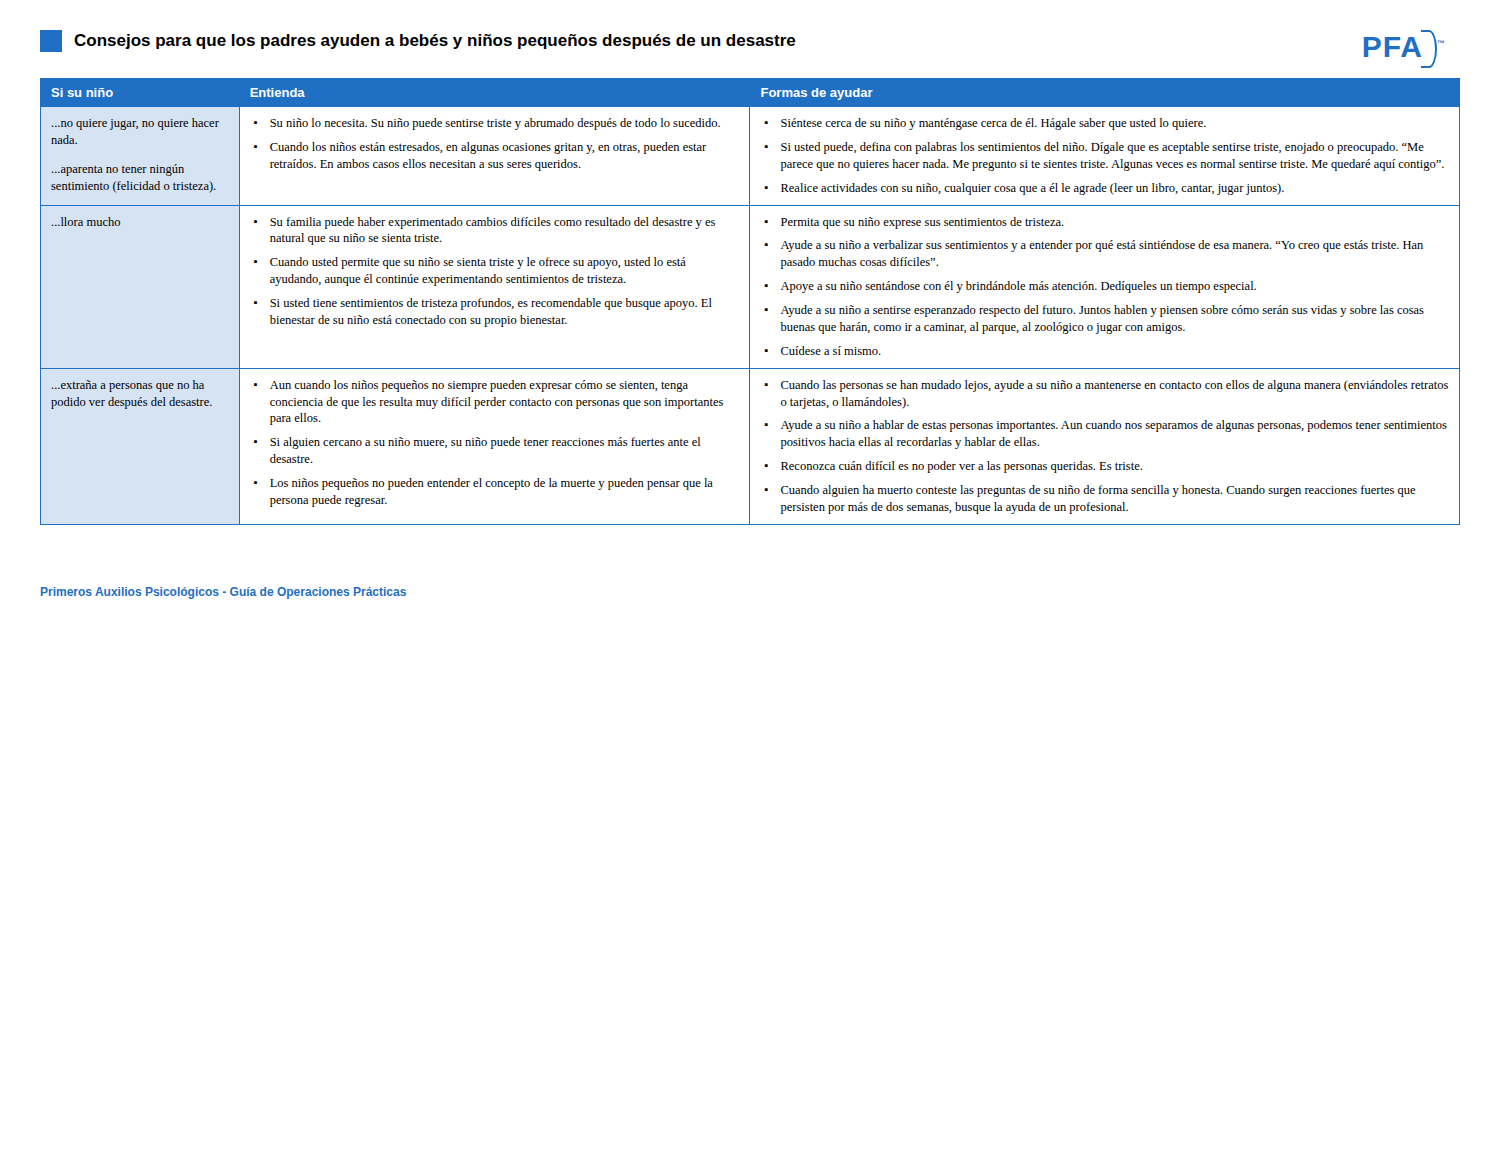Consejos para que los padres ayuden a bebés y niños pequeños después de un desastre
PFA™
| Si su niño | Entienda | Formas de ayudar |
| --- | --- | --- |
| ...no quiere jugar, no quiere hacer nada. ...aparenta no tener ningún sentimiento (felicidad o tristeza). | Su niño lo necesita. Su niño puede sentirse triste y abrumado después de todo lo sucedido. Cuando los niños están estresados, en algunas ocasiones gritan y, en otras, pueden estar retraídos. En ambos casos ellos necesitan a sus seres queridos. | Siéntese cerca de su niño y manténgase cerca de él. Hágale saber que usted lo quiere. Si usted puede, defina con palabras los sentimientos del niño. Dígale que es aceptable sentirse triste, enojado o preocupado. “Me parece que no quieres hacer nada. Me pregunto si te sientes triste. Algunas veces es normal sentirse triste. Me quedaré aquí contigo”. Realice actividades con su niño, cualquier cosa que a él le agrade (leer un libro, cantar, jugar juntos). |
| ...llora mucho | Su familia puede haber experimentado cambios difíciles como resultado del desastre y es natural que su niño se sienta triste. Cuando usted permite que su niño se sienta triste y le ofrece su apoyo, usted lo está ayudando, aunque él continúe experimentando sentimientos de tristeza. Si usted tiene sentimientos de tristeza profundos, es recomendable que busque apoyo. El bienestar de su niño está conectado con su propio bienestar. | Permita que su niño exprese sus sentimientos de tristeza. Ayude a su niño a verbalizar sus sentimientos y a entender por qué está sintiéndose de esa manera. “Yo creo que estás triste. Han pasado muchas cosas difíciles”. Apoye a su niño sentándose con él y brindándole más atención. Dedíqueles un tiempo especial. Ayude a su niño a sentirse esperanzado respecto del futuro. Juntos hablen y piensen sobre cómo serán sus vidas y sobre las cosas buenas que harán, como ir a caminar, al parque, al zoológico o jugar con amigos. Cuídese a sí mismo. |
| ...extraña a personas que no ha podido ver después del desastre. | Aun cuando los niños pequeños no siempre pueden expresar cómo se sienten, tenga conciencia de que les resulta muy difícil perder contacto con personas que son importantes para ellos. Si alguien cercano a su niño muere, su niño puede tener reacciones más fuertes ante el desastre. Los niños pequeños no pueden entender el concepto de la muerte y pueden pensar que la persona puede regresar. | Cuando las personas se han mudado lejos, ayude a su niño a mantenerse en contacto con ellos de alguna manera (enviándoles retratos o tarjetas, o llamándoles). Ayude a su niño a hablar de estas personas importantes. Aun cuando nos separamos de algunas personas, podemos tener sentimientos positivos hacia ellas al recordarlas y hablar de ellas. Reconozca cuán difícil es no poder ver a las personas queridas. Es triste. Cuando alguien ha muerto conteste las preguntas de su niño de forma sencilla y honesta. Cuando surgen reacciones fuertes que persisten por más de dos semanas, busque la ayuda de un profesional. |
Primeros Auxilios Psicológicos - Guía de Operaciones Prácticas